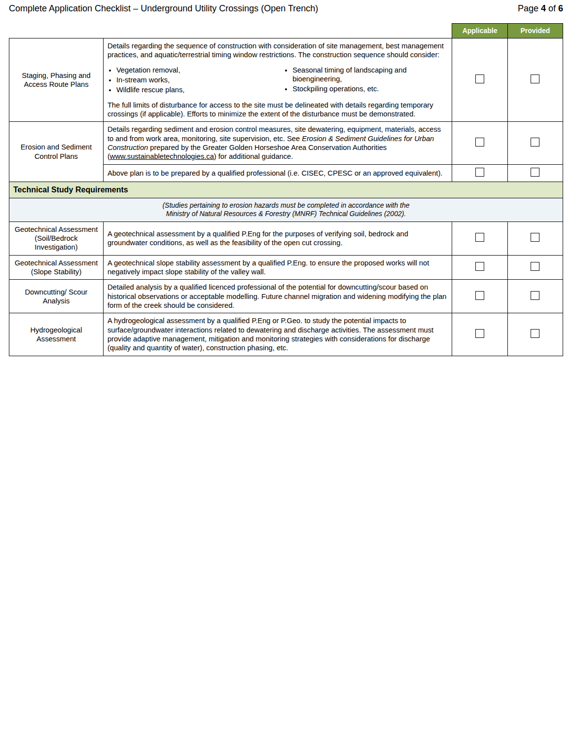Complete Application Checklist – Underground Utility Crossings (Open Trench)
Page 4 of 6
| | | Applicable | Provided |
| --- | --- | --- | --- |
| Staging, Phasing and Access Route Plans | Details regarding the sequence of construction with consideration of site management, best management practices, and aquatic/terrestrial timing window restrictions. The construction sequence should consider: Vegetation removal, In-stream works, Wildlife rescue plans, Seasonal timing of landscaping and bioengineering, Stockpiling operations, etc. The full limits of disturbance for access to the site must be delineated with details regarding temporary crossings (if applicable). Efforts to minimize the extent of the disturbance must be demonstrated. | | |
| Erosion and Sediment Control Plans | Details regarding sediment and erosion control measures, site dewatering, equipment, materials, access to and from work area, monitoring, site supervision, etc. See Erosion & Sediment Guidelines for Urban Construction prepared by the Greater Golden Horseshoe Area Conservation Authorities ( www.sustainabletechnologies.ca ) for additional guidance. | | |
| Above plan is to be prepared by a qualified professional (i.e. CISEC, CPESC or an approved equivalent). | | |
| Technical Study Requirements |
| (Studies pertaining to erosion hazards must be completed in accordance with the Ministry of Natural Resources & Forestry (MNRF) Technical Guidelines (2002). |
| Geotechnical Assessment (Soil/Bedrock Investigation) | A geotechnical assessment by a qualified P.Eng for the purposes of verifying soil, bedrock and groundwater conditions, as well as the feasibility of the open cut crossing. | | |
| Geotechnical Assessment (Slope Stability) | A geotechnical slope stability assessment by a qualified P.Eng. to ensure the proposed works will not negatively impact slope stability of the valley wall. | | |
| Downcutting/ Scour Analysis | Detailed analysis by a qualified licenced professional of the potential for downcutting/scour based on historical observations or acceptable modelling. Future channel migration and widening modifying the plan form of the creek should be considered. | | |
| Hydrogeological Assessment | A hydrogeological assessment by a qualified P.Eng or P.Geo. to study the potential impacts to surface/groundwater interactions related to dewatering and discharge activities. The assessment must provide adaptive management, mitigation and monitoring strategies with considerations for discharge (quality and quantity of water), construction phasing, etc. | | |